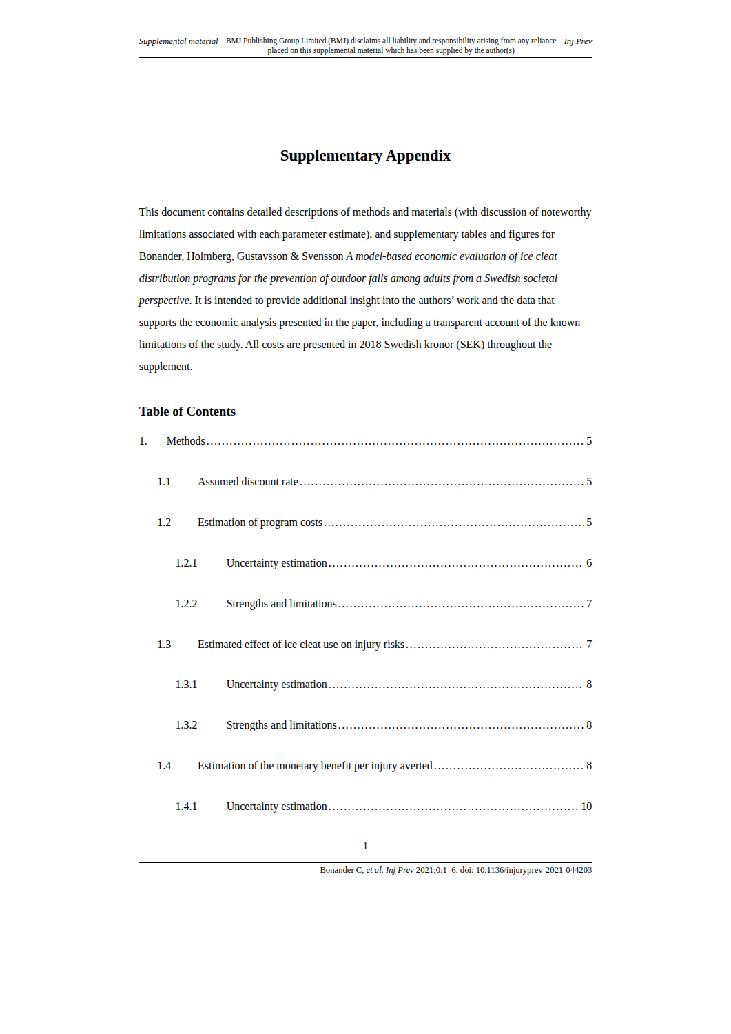Supplemental material
BMJ Publishing Group Limited (BMJ) disclaims all liability and responsibility arising from any reliance placed on this supplemental material which has been supplied by the author(s)
Inj Prev
Supplementary Appendix
This document contains detailed descriptions of methods and materials (with discussion of noteworthy limitations associated with each parameter estimate), and supplementary tables and figures for Bonander, Holmberg, Gustavsson & Svensson A model-based economic evaluation of ice cleat distribution programs for the prevention of outdoor falls among adults from a Swedish societal perspective. It is intended to provide additional insight into the authors’ work and the data that supports the economic analysis presented in the paper, including a transparent account of the known limitations of the study. All costs are presented in 2018 Swedish kronor (SEK) throughout the supplement.
Table of Contents
1. Methods .................................................................................................................................. 5
1.1 Assumed discount rate ......................................................................................................... 5
1.2 Estimation of program costs ............................................................................................... 5
1.2.1 Uncertainty estimation .................................................................................................. 6
1.2.2 Strengths and limitations .............................................................................................. 7
1.3 Estimated effect of ice cleat use on injury risks ..................................................................... 7
1.3.1 Uncertainty estimation .................................................................................................. 8
1.3.2 Strengths and limitations .............................................................................................. 8
1.4 Estimation of the monetary benefit per injury averted .......................................................... 8
1.4.1 Uncertainty estimation ................................................................................................ 10
1
Bonander C, et al. Inj Prev 2021;0:1–6. doi: 10.1136/injuryprev-2021-044203